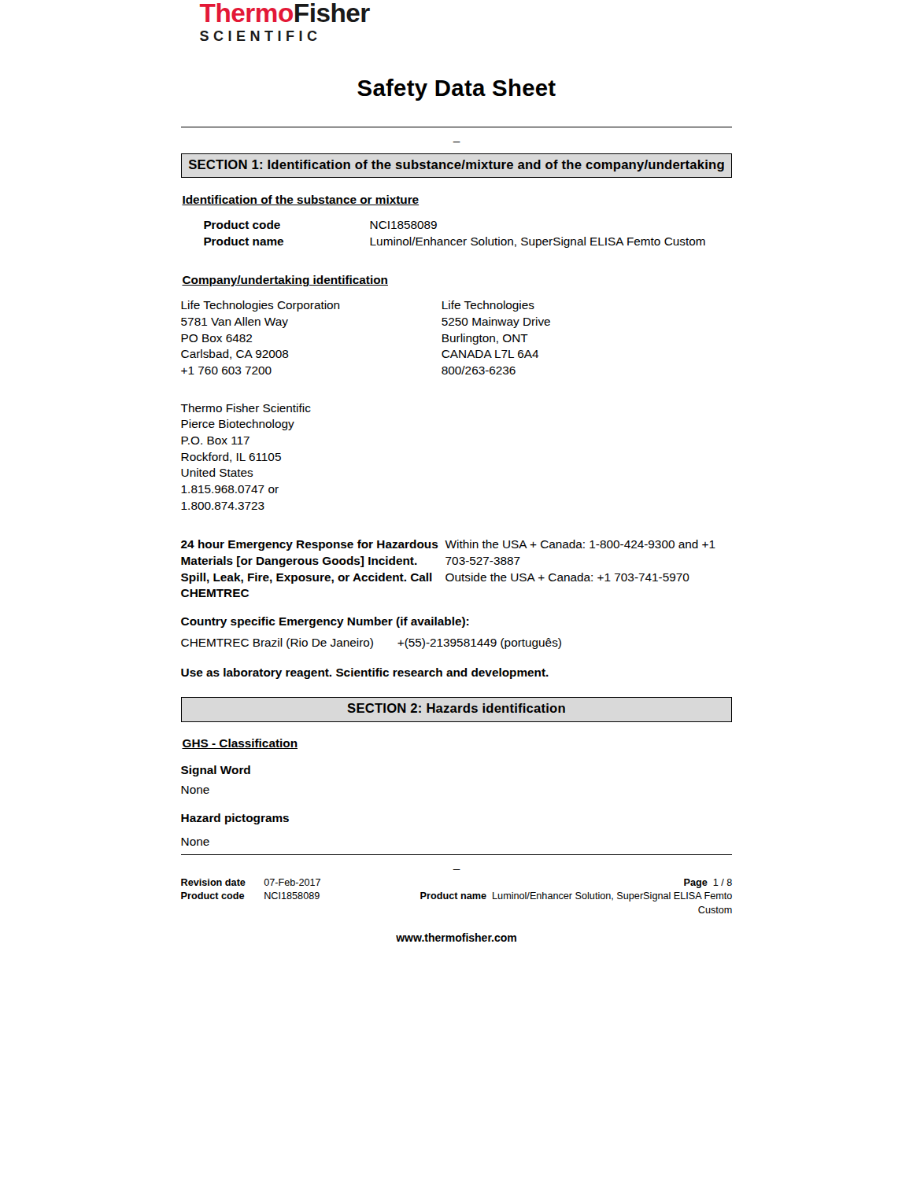Thermo Fisher
SCIENTIFIC
Safety Data Sheet
_
SECTION 1: Identification of the substance/mixture and of the company/undertaking
Identification of the substance or mixture
| Product code | NCI1858089 |
| Product name | Luminol/Enhancer Solution, SuperSignal ELISA Femto Custom |
Company/undertaking identification
| Life Technologies Corporation 5781 Van Allen Way PO Box 6482 Carlsbad, CA 92008 +1 760 603 7200 | Life Technologies 5250 Mainway Drive Burlington, ONT CANADA L7L 6A4 800/263-6236 |
Thermo Fisher Scientific
Pierce Biotechnology
P.O. Box 117
Rockford, IL 61105
United States
1.815.968.0747 or
1.800.874.3723
| 24 hour Emergency Response for Hazardous Materials [or Dangerous Goods] Incident. Spill, Leak, Fire, Exposure, or Accident. Call CHEMTREC | Within the USA + Canada: 1-800-424-9300 and +1 703-527-3887 Outside the USA + Canada: +1 703-741-5970 |
Country specific Emergency Number (if available):
CHEMTREC Brazil (Rio De Janeiro) +(55)-2139581449 (português)
Use as laboratory reagent. Scientific research and development.
SECTION 2: Hazards identification
GHS - Classification
Signal Word
None
Hazard pictograms
None
_
| Revision date | 07-Feb-2017 | Page 1 / 8 |
| Product code | NCI1858089 | Product name Luminol/Enhancer Solution, SuperSignal ELISA Femto Custom |
www.thermofisher.com